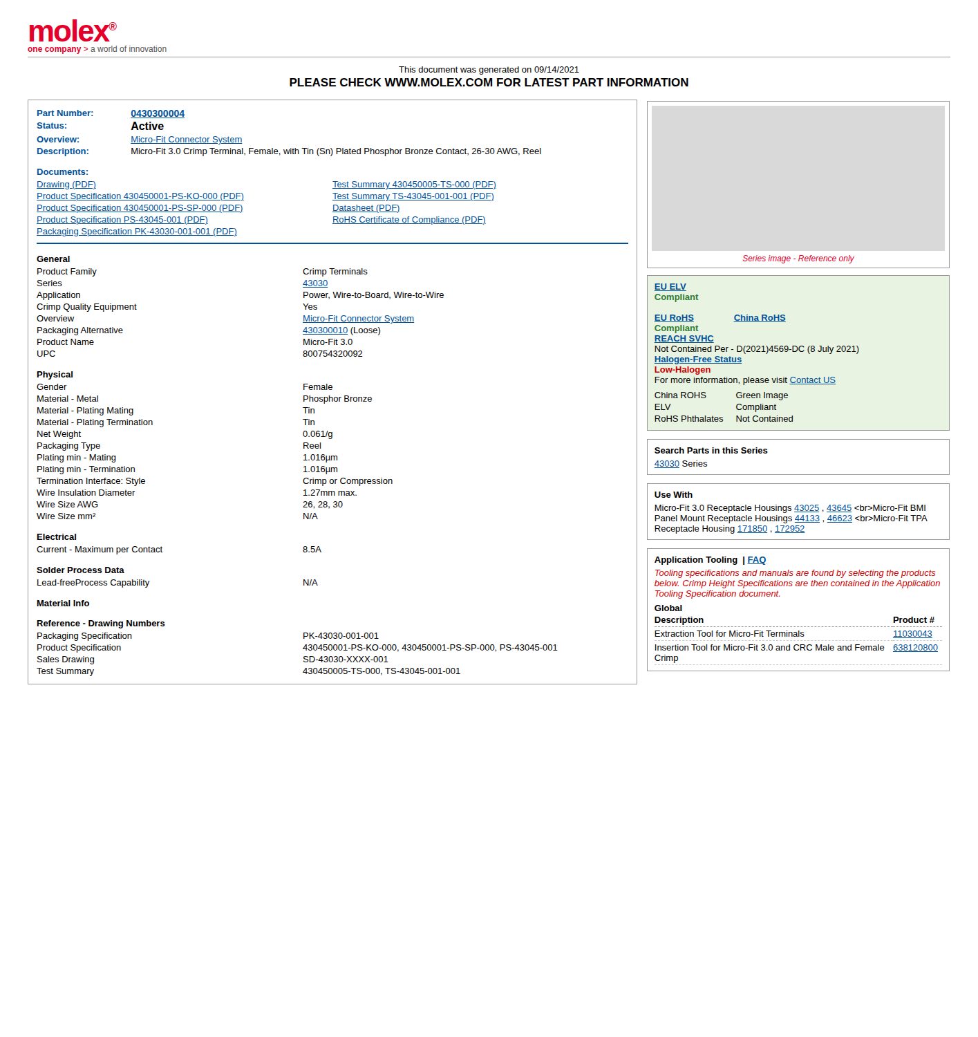molex®
one company > a world of innovation
This document was generated on 09/14/2021
PLEASE CHECK WWW.MOLEX.COM FOR LATEST PART INFORMATION
| / Part Number: / 0430300004 / / Status: / Active / / Overview: / Micro-Fit Connector System / / Description: / Micro-Fit 3.0 Crimp Terminal, Female, with Tin (Sn) Plated Phosphor Bronze Contact, 26-30 AWG, Reel / Documents: / Drawing (PDF) / Test Summary 430450005-TS-000 (PDF) / / Product Specification 430450001-PS-KO-000 (PDF) / Test Summary TS-43045-001-001 (PDF) / / Product Specification 430450001-PS-SP-000 (PDF) / Datasheet (PDF) / / Product Specification PS-43045-001 (PDF) / RoHS Certificate of Compliance (PDF) / / Packaging Specification PK-43030-001-001 (PDF) / / General / Product Family / Crimp Terminals / / Series / 43030 / / Application / Power, Wire-to-Board, Wire-to-Wire / / Crimp Quality Equipment / Yes / / Overview / Micro-Fit Connector System / / Packaging Alternative / 430300010 (Loose) / / Product Name / Micro-Fit 3.0 / / UPC / 800754320092 / Physical / Gender / Female / / Material - Metal / Phosphor Bronze / / Material - Plating Mating / Tin / / Material - Plating Termination / Tin / / Net Weight / 0.061/g / / Packaging Type / Reel / / Plating min - Mating / 1.016µm / / Plating min - Termination / 1.016µm / / Termination Interface: Style / Crimp or Compression / / Wire Insulation Diameter / 1.27mm max. / / Wire Size AWG / 26, 28, 30 / / Wire Size mm² / N/A / Electrical / Current - Maximum per Contact / 8.5A / Solder Process Data / Lead-freeProcess Capability / N/A / Material Info Reference - Drawing Numbers / Packaging Specification / PK-43030-001-001 / / Product Specification / 430450001-PS-KO-000, 430450001-PS-SP-000, PS-43045-001 / / Sales Drawing / SD-43030-XXXX-001 / / Test Summary / 430450005-TS-000, TS-43045-001-001 / | Series image - Reference only EU ELV Compliant EU RoHS China RoHS Compliant REACH SVHC Not Contained Per - D(2021)4569-DC (8 July 2021) Halogen-Free Status Low-Halogen For more information, please visit Contact US / China ROHS / Green Image / / ELV / Compliant / / RoHS Phthalates / Not Contained / Search Parts in this Series 43030 Series Use With Micro-Fit 3.0 Receptacle Housings 43025 , 43645 <br>Micro-Fit BMI Panel Mount Receptacle Housings 44133 , 46623 <br>Micro-Fit TPA Receptacle Housing 171850 , 172952 Application Tooling / FAQ Tooling specifications and manuals are found by selecting the products below. Crimp Height Specifications are then contained in the Application Tooling Specification document. Global / Description / Product # / / --- / --- / / Extraction Tool for Micro-Fit Terminals / 11030043 / / Insertion Tool for Micro-Fit 3.0 and CRC Male and Female Crimp / 638120800 / |